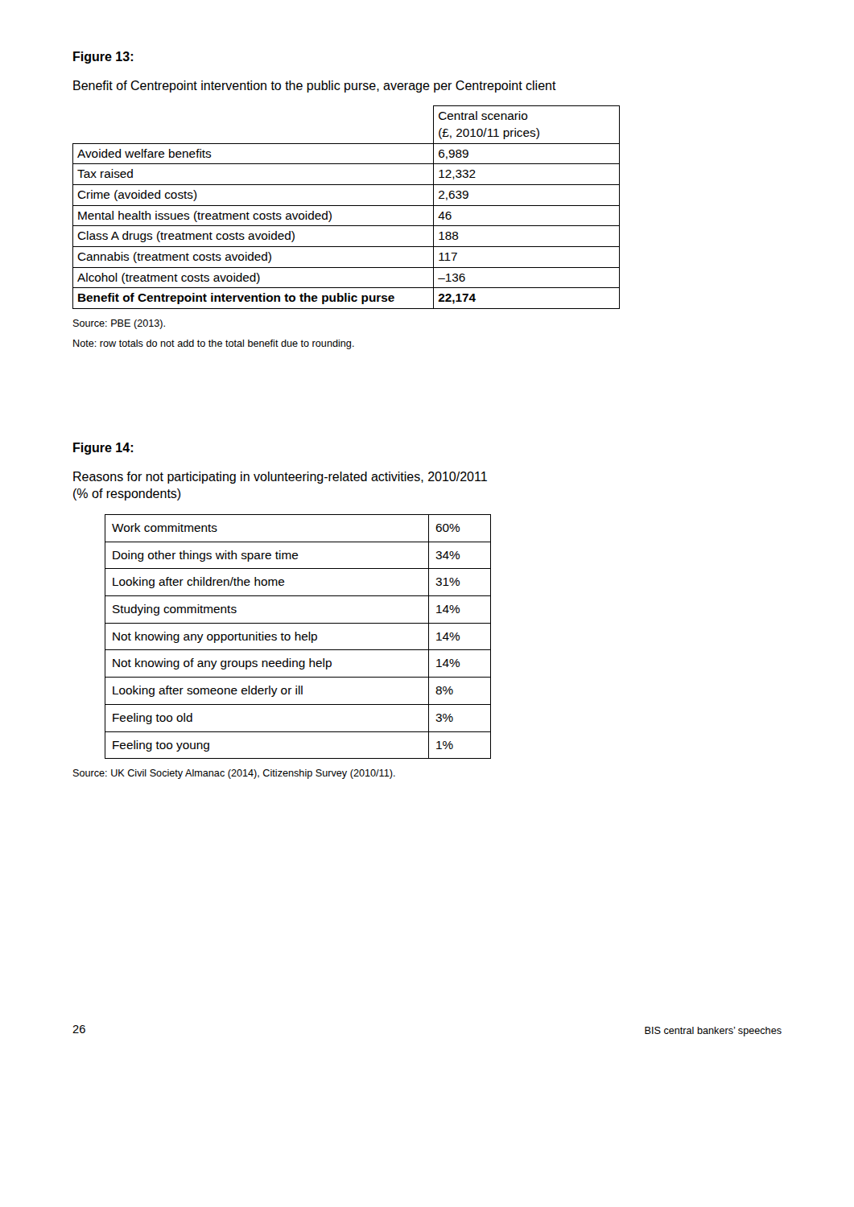Figure 13:
Benefit of Centrepoint intervention to the public purse, average per Centrepoint client
| | Central scenario (£, 2010/11 prices) |
| Avoided welfare benefits | 6,989 |
| Tax raised | 12,332 |
| Crime (avoided costs) | 2,639 |
| Mental health issues (treatment costs avoided) | 46 |
| Class A drugs (treatment costs avoided) | 188 |
| Cannabis (treatment costs avoided) | 117 |
| Alcohol (treatment costs avoided) | –136 |
| Benefit of Centrepoint intervention to the public purse | 22,174 |
Source: PBE (2013).
Note: row totals do not add to the total benefit due to rounding.
Figure 14:
Reasons for not participating in volunteering-related activities, 2010/2011
(% of respondents)
| Work commitments | 60% |
| Doing other things with spare time | 34% |
| Looking after children/the home | 31% |
| Studying commitments | 14% |
| Not knowing any opportunities to help | 14% |
| Not knowing of any groups needing help | 14% |
| Looking after someone elderly or ill | 8% |
| Feeling too old | 3% |
| Feeling too young | 1% |
Source: UK Civil Society Almanac (2014), Citizenship Survey (2010/11).
26
BIS central bankers’ speeches